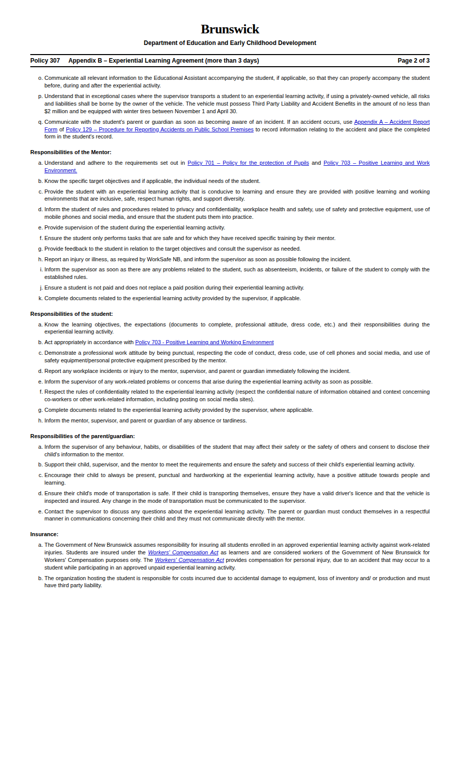Brunswick
Department of Education and Early Childhood Development
Policy 307 Appendix B – Experiential Learning Agreement (more than 3 days) Page 2 of 3
Communicate all relevant information to the Educational Assistant accompanying the student, if applicable, so that they can properly accompany the student before, during and after the experiential activity.
Understand that in exceptional cases where the supervisor transports a student to an experiential learning activity, if using a privately-owned vehicle, all risks and liabilities shall be borne by the owner of the vehicle. The vehicle must possess Third Party Liability and Accident Benefits in the amount of no less than $2 million and be equipped with winter tires between November 1 and April 30.
Communicate with the student's parent or guardian as soon as becoming aware of an incident. If an accident occurs, use Appendix A – Accident Report Form of Policy 129 – Procedure for Reporting Accidents on Public School Premises to record information relating to the accident and place the completed form in the student's record.
Responsibilities of the Mentor:
Understand and adhere to the requirements set out in Policy 701 – Policy for the protection of Pupils and Policy 703 – Positive Learning and Work Environment.
Know the specific target objectives and if applicable, the individual needs of the student.
Provide the student with an experiential learning activity that is conducive to learning and ensure they are provided with positive learning and working environments that are inclusive, safe, respect human rights, and support diversity.
Inform the student of rules and procedures related to privacy and confidentiality, workplace health and safety, use of safety and protective equipment, use of mobile phones and social media, and ensure that the student puts them into practice.
Provide supervision of the student during the experiential learning activity.
Ensure the student only performs tasks that are safe and for which they have received specific training by their mentor.
Provide feedback to the student in relation to the target objectives and consult the supervisor as needed.
Report an injury or illness, as required by WorkSafe NB, and inform the supervisor as soon as possible following the incident.
Inform the supervisor as soon as there are any problems related to the student, such as absenteeism, incidents, or failure of the student to comply with the established rules.
Ensure a student is not paid and does not replace a paid position during their experiential learning activity.
Complete documents related to the experiential learning activity provided by the supervisor, if applicable.
Responsibilities of the student:
Know the learning objectives, the expectations (documents to complete, professional attitude, dress code, etc.) and their responsibilities during the experiential learning activity.
Act appropriately in accordance with Policy 703 - Positive Learning and Working Environment
Demonstrate a professional work attitude by being punctual, respecting the code of conduct, dress code, use of cell phones and social media, and use of safety equipment/personal protective equipment prescribed by the mentor.
Report any workplace incidents or injury to the mentor, supervisor, and parent or guardian immediately following the incident.
Inform the supervisor of any work-related problems or concerns that arise during the experiential learning activity as soon as possible.
Respect the rules of confidentiality related to the experiential learning activity (respect the confidential nature of information obtained and context concerning co-workers or other work-related information, including posting on social media sites).
Complete documents related to the experiential learning activity provided by the supervisor, where applicable.
Inform the mentor, supervisor, and parent or guardian of any absence or tardiness.
Responsibilities of the parent/guardian:
Inform the supervisor of any behaviour, habits, or disabilities of the student that may affect their safety or the safety of others and consent to disclose their child's information to the mentor.
Support their child, supervisor, and the mentor to meet the requirements and ensure the safety and success of their child's experiential learning activity.
Encourage their child to always be present, punctual and hardworking at the experiential learning activity, have a positive attitude towards people and learning.
Ensure their child's mode of transportation is safe. If their child is transporting themselves, ensure they have a valid driver's licence and that the vehicle is inspected and insured. Any change in the mode of transportation must be communicated to the supervisor.
Contact the supervisor to discuss any questions about the experiential learning activity. The parent or guardian must conduct themselves in a respectful manner in communications concerning their child and they must not communicate directly with the mentor.
Insurance:
The Government of New Brunswick assumes responsibility for insuring all students enrolled in an approved experiential learning activity against work-related injuries. Students are insured under the Workers' Compensation Act as learners and are considered workers of the Government of New Brunswick for Workers' Compensation purposes only. The Workers' Compensation Act provides compensation for personal injury, due to an accident that may occur to a student while participating in an approved unpaid experiential learning activity.
The organization hosting the student is responsible for costs incurred due to accidental damage to equipment, loss of inventory and/ or production and must have third party liability.